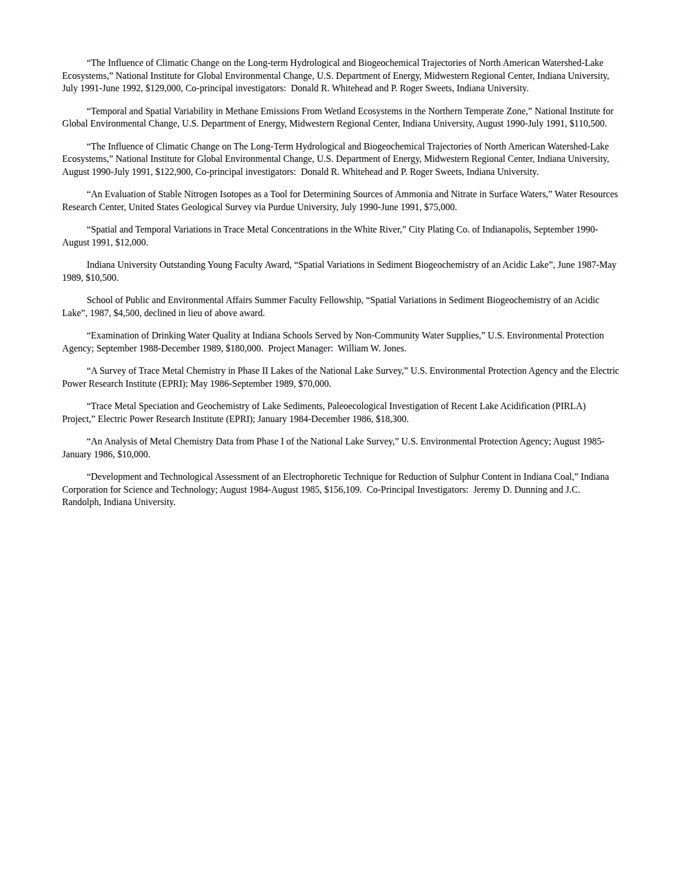“The Influence of Climatic Change on the Long-term Hydrological and Biogeochemical Trajectories of North American Watershed-Lake Ecosystems,” National Institute for Global Environmental Change, U.S. Department of Energy, Midwestern Regional Center, Indiana University, July 1991-June 1992, $129,000, Co-principal investigators: Donald R. Whitehead and P. Roger Sweets, Indiana University.
“Temporal and Spatial Variability in Methane Emissions From Wetland Ecosystems in the Northern Temperate Zone,” National Institute for Global Environmental Change, U.S. Department of Energy, Midwestern Regional Center, Indiana University, August 1990-July 1991, $110,500.
“The Influence of Climatic Change on The Long-Term Hydrological and Biogeochemical Trajectories of North American Watershed-Lake Ecosystems,” National Institute for Global Environmental Change, U.S. Department of Energy, Midwestern Regional Center, Indiana University, August 1990-July 1991, $122,900, Co-principal investigators: Donald R. Whitehead and P. Roger Sweets, Indiana University.
“An Evaluation of Stable Nitrogen Isotopes as a Tool for Determining Sources of Ammonia and Nitrate in Surface Waters,” Water Resources Research Center, United States Geological Survey via Purdue University, July 1990-June 1991, $75,000.
“Spatial and Temporal Variations in Trace Metal Concentrations in the White River,” City Plating Co. of Indianapolis, September 1990-August 1991, $12,000.
Indiana University Outstanding Young Faculty Award, “Spatial Variations in Sediment Biogeochemistry of an Acidic Lake”, June 1987-May 1989, $10,500.
School of Public and Environmental Affairs Summer Faculty Fellowship, “Spatial Variations in Sediment Biogeochemistry of an Acidic Lake”, 1987, $4,500, declined in lieu of above award.
“Examination of Drinking Water Quality at Indiana Schools Served by Non-Community Water Supplies,” U.S. Environmental Protection Agency; September 1988-December 1989, $180,000. Project Manager: William W. Jones.
“A Survey of Trace Metal Chemistry in Phase II Lakes of the National Lake Survey,” U.S. Environmental Protection Agency and the Electric Power Research Institute (EPRI); May 1986-September 1989, $70,000.
“Trace Metal Speciation and Geochemistry of Lake Sediments, Paleoecological Investigation of Recent Lake Acidification (PIRLA) Project,” Electric Power Research Institute (EPRI); January 1984-December 1986, $18,300.
“An Analysis of Metal Chemistry Data from Phase I of the National Lake Survey,” U.S. Environmental Protection Agency; August 1985-January 1986, $10,000.
“Development and Technological Assessment of an Electrophoretic Technique for Reduction of Sulphur Content in Indiana Coal,” Indiana Corporation for Science and Technology; August 1984-August 1985, $156,109. Co-Principal Investigators: Jeremy D. Dunning and J.C. Randolph, Indiana University.